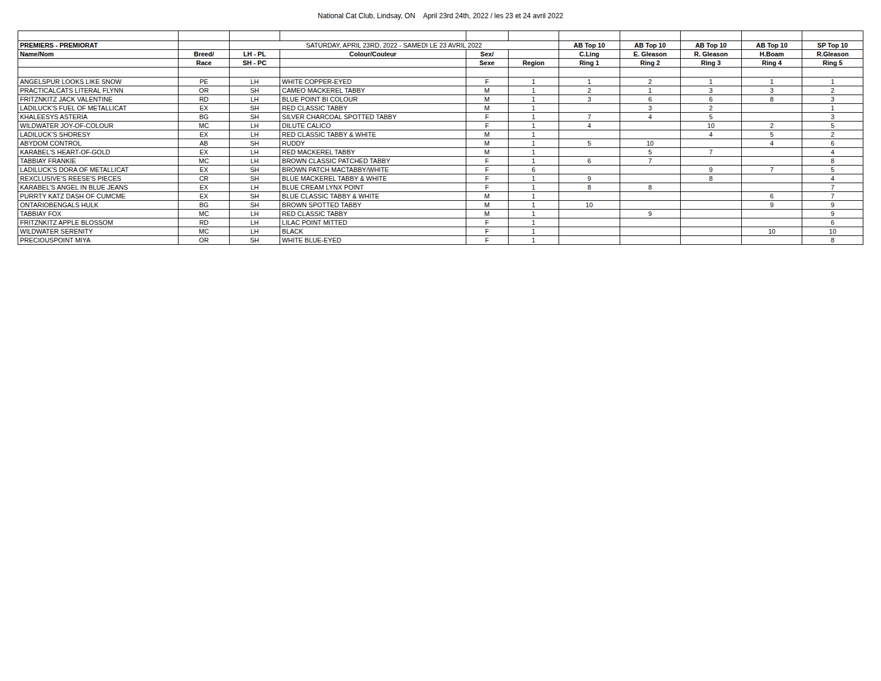National Cat Club, Lindsay, ON April 23rd 24th, 2022 / les 23 et 24 avril 2022
| PREMIERS - PREMIORAT | | SATURDAY, APRIL 23RD, 2022 - SAMEDI LE 23 AVRIL 2022 | AB Top 10 | AB Top 10 | AB Top 10 | AB Top 10 | SP Top 10 |
| Name/Nom | Breed/ | LH - PL | Colour/Couleur | Sex/ | | C.Ling | E. Gleason | R. Gleason | H.Boam | R.Gleason |
| | Race | SH - PC | | Sexe | Region | Ring 1 | Ring 2 | Ring 3 | Ring 4 | Ring 5 |
| ANGELSPUR LOOKS LIKE SNOW | PE | LH | WHITE COPPER-EYED | F | 1 | 1 | 2 | 1 | 1 | 1 |
| PRACTICALCATS LITERAL FLYNN | OR | SH | CAMEO MACKEREL TABBY | M | 1 | 2 | 1 | 3 | 3 | 2 |
| FRITZNKITZ JACK VALENTINE | RD | LH | BLUE POINT BI COLOUR | M | 1 | 3 | 6 | 6 | 8 | 3 |
| LADILUCK'S FUEL OF METALLICAT | EX | SH | RED CLASSIC TABBY | M | 1 | | 3 | 2 | | 1 |
| KHALEESYS ASTERIA | BG | SH | SILVER CHARCOAL SPOTTED TABBY | F | 1 | 7 | 4 | 5 | | 3 |
| WILDWATER JOY-OF-COLOUR | MC | LH | DILUTE CALICO | F | 1 | 4 | | 10 | 2 | 5 |
| LADILUCK'S SHORESY | EX | LH | RED CLASSIC TABBY & WHITE | M | 1 | | | 4 | 5 | 2 |
| ABYDOM CONTROL | AB | SH | RUDDY | M | 1 | 5 | 10 | | 4 | 6 |
| KARABEL'S HEART-OF-GOLD | EX | LH | RED MACKEREL TABBY | M | 1 | | 5 | 7 | | 4 |
| TABBIAY FRANKIE | MC | LH | BROWN CLASSIC PATCHED TABBY | F | 1 | 6 | 7 | | | 8 |
| LADILUCK'S DORA OF METALLICAT | EX | SH | BROWN PATCH MACTABBY/WHITE | F | 6 | | | 9 | 7 | 5 |
| REXCLUSIVE'S REESE'S PIECES | CR | SH | BLUE MACKEREL TABBY & WHITE | F | 1 | 9 | | 8 | | 4 |
| KARABEL'S ANGEL IN BLUE JEANS | EX | LH | BLUE CREAM LYNX POINT | F | 1 | 8 | 8 | | | 7 |
| PURRTY KATZ DASH OF CUMCME | EX | SH | BLUE CLASSIC TABBY & WHITE | M | 1 | | | | 6 | 7 |
| ONTARIOBENGALS HULK | BG | SH | BROWN SPOTTED TABBY | M | 1 | 10 | | | 9 | 9 |
| TABBIAY FOX | MC | LH | RED CLASSIC TABBY | M | 1 | | 9 | | | 9 |
| FRITZNKITZ APPLE BLOSSOM | RD | LH | LILAC POINT MITTED | F | 1 | | | | | 6 |
| WILDWATER SERENITY | MC | LH | BLACK | F | 1 | | | | 10 | 10 |
| PRECIOUSPOINT MIYA | OR | SH | WHITE BLUE-EYED | F | 1 | | | | | 8 |